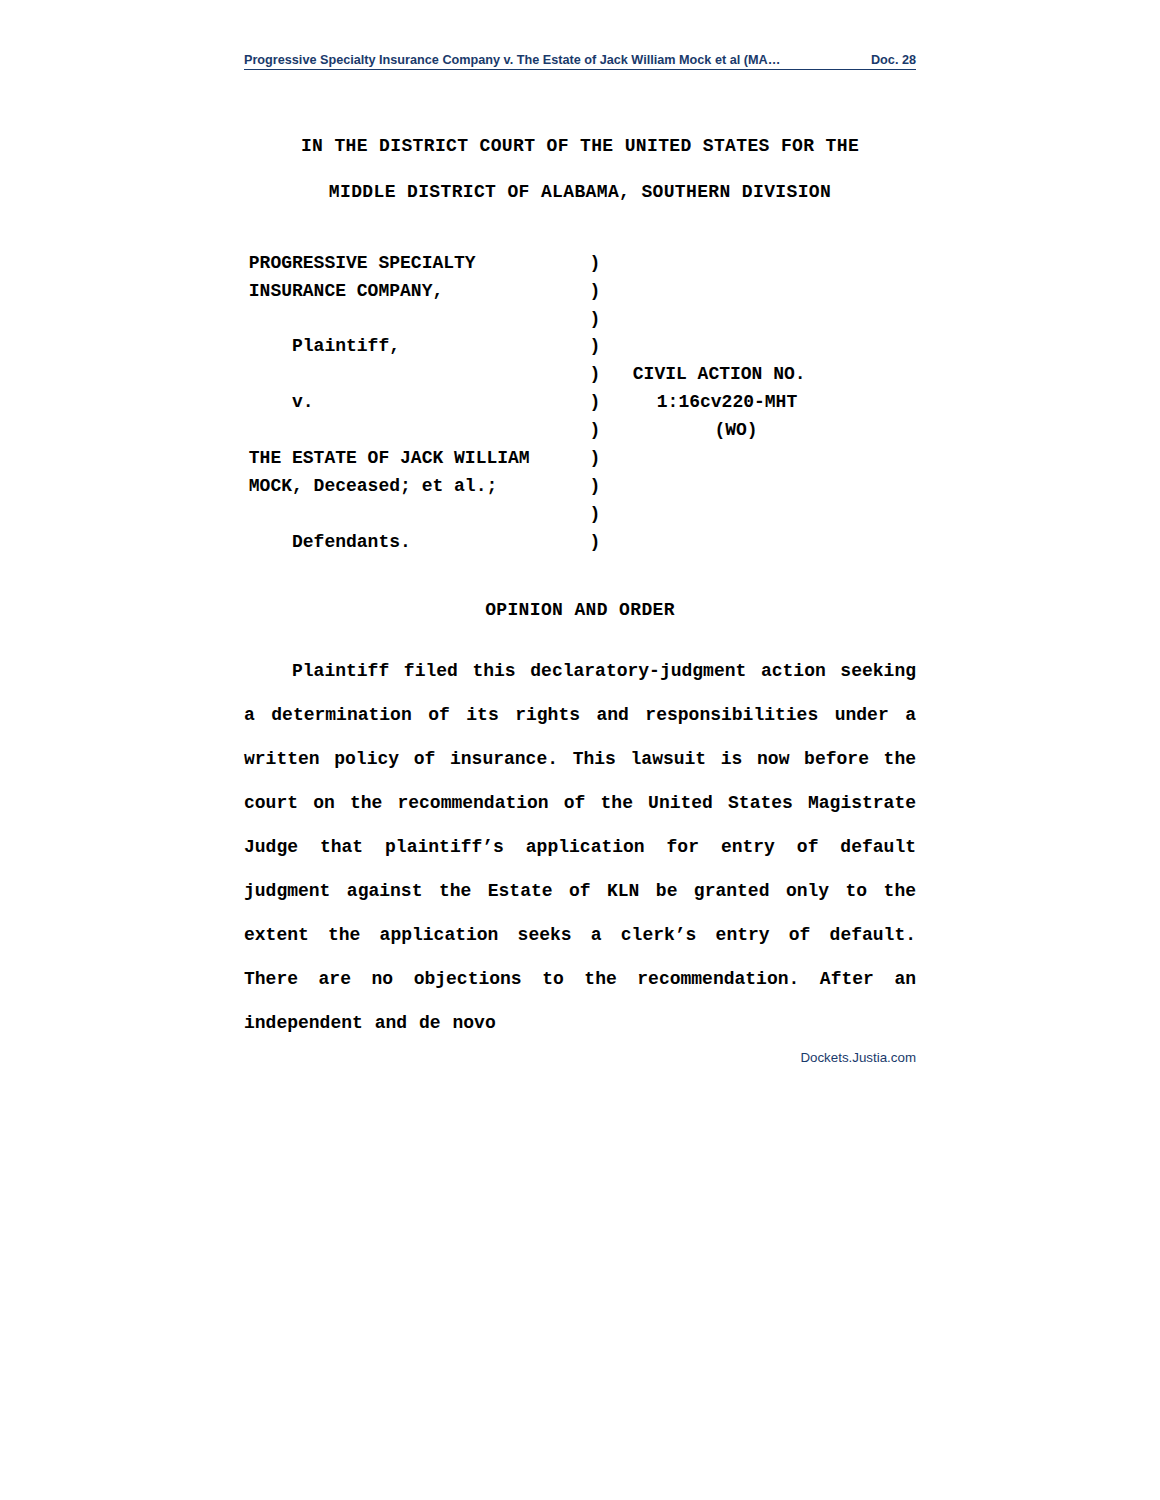Progressive Specialty Insurance Company v. The Estate of Jack William Mock et al (MAG+) Doc. 28
IN THE DISTRICT COURT OF THE UNITED STATES FOR THE MIDDLE DISTRICT OF ALABAMA, SOUTHERN DIVISION
| PROGRESSIVE SPECIALTY | ) | |
| INSURANCE COMPANY, | ) | |
| | ) | |
| Plaintiff, | ) | |
| | ) | CIVIL ACTION NO. |
| v. | ) | 1:16cv220-MHT |
| | ) | (WO) |
| THE ESTATE OF JACK WILLIAM | ) | |
| MOCK, Deceased; et al.; | ) | |
| | ) | |
| Defendants. | ) | |
OPINION AND ORDER
Plaintiff filed this declaratory-judgment action seeking a determination of its rights and responsibilities under a written policy of insurance. This lawsuit is now before the court on the recommendation of the United States Magistrate Judge that plaintiff’s application for entry of default judgment against the Estate of KLN be granted only to the extent the application seeks a clerk’s entry of default. There are no objections to the recommendation. After an independent and de novo
Dockets. Justia. com